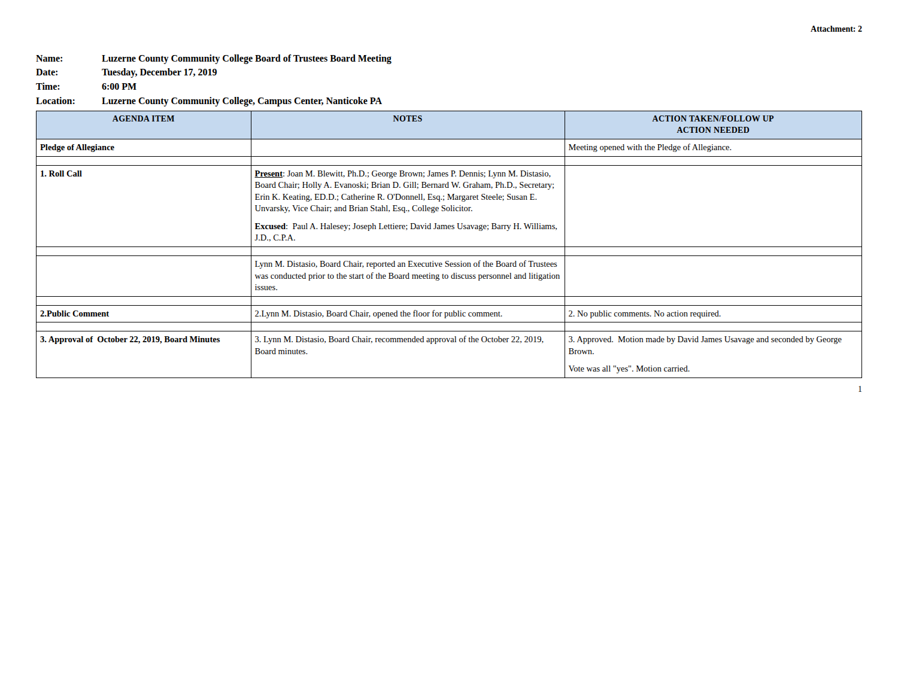Attachment: 2
Name: Luzerne County Community College Board of Trustees Board Meeting
Date: Tuesday, December 17, 2019
Time: 6:00 PM
Location: Luzerne County Community College, Campus Center, Nanticoke PA
| AGENDA ITEM | NOTES | ACTION TAKEN/FOLLOW UP ACTION NEEDED |
| --- | --- | --- |
| Pledge of Allegiance | | Meeting opened with the Pledge of Allegiance. |
| 1. Roll Call | Present : Joan M. Blewitt, Ph.D.; George Brown; James P. Dennis; Lynn M. Distasio, Board Chair; Holly A. Evanoski; Brian D. Gill; Bernard W. Graham, Ph.D., Secretary; Erin K. Keating, ED.D.; Catherine R. O'Donnell, Esq.; Margaret Steele; Susan E. Unvarsky, Vice Chair; and Brian Stahl, Esq., College Solicitor. Excused : Paul A. Halesey; Joseph Lettiere; David James Usavage; Barry H. Williams, J.D., C.P.A. | |
| | Lynn M. Distasio, Board Chair, reported an Executive Session of the Board of Trustees was conducted prior to the start of the Board meeting to discuss personnel and litigation issues. | |
| 2.Public Comment | 2.Lynn M. Distasio, Board Chair, opened the floor for public comment. | 2. No public comments. No action required. |
| 3. Approval of October 22, 2019, Board Minutes | 3. Lynn M. Distasio, Board Chair, recommended approval of the October 22, 2019, Board minutes. | 3. Approved. Motion made by David James Usavage and seconded by George Brown. Vote was all "yes". Motion carried. |
1